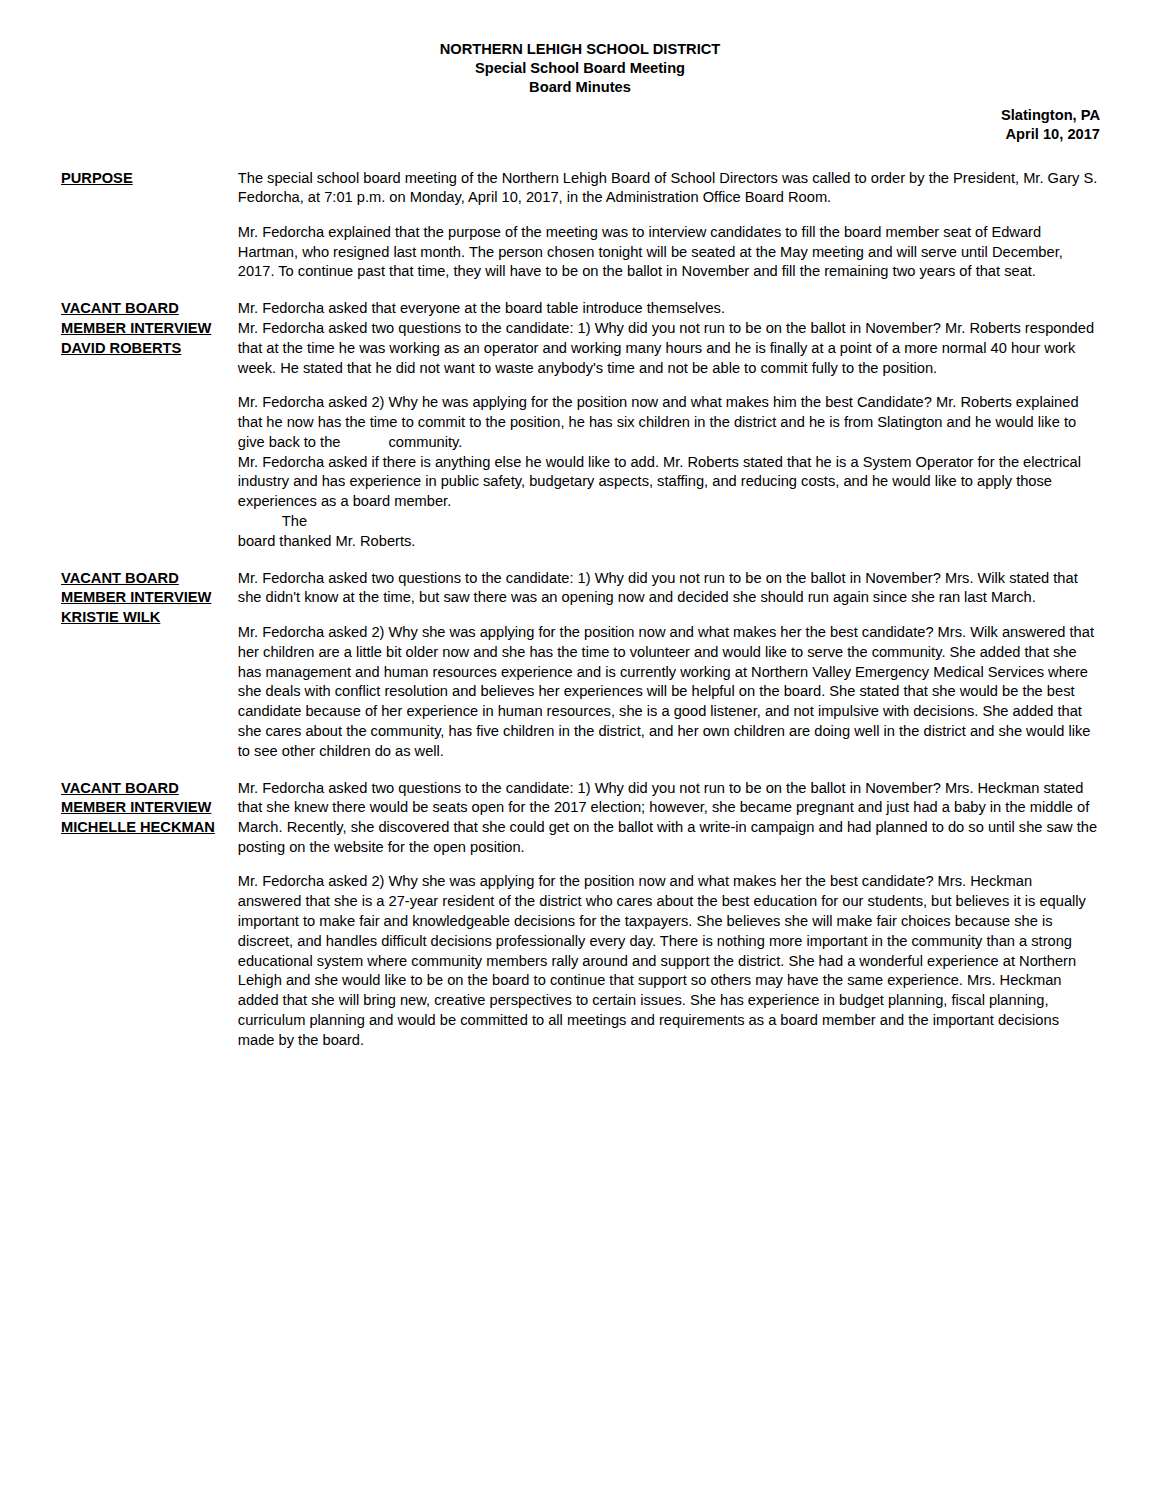NORTHERN LEHIGH SCHOOL DISTRICT
Special School Board Meeting
Board Minutes
Slatington, PA
April 10, 2017
| PURPOSE | The special school board meeting of the Northern Lehigh Board of School Directors was called to order by the President, Mr. Gary S. Fedorcha, at 7:01 p.m. on Monday, April 10, 2017, in the Administration Office Board Room. Mr. Fedorcha explained that the purpose of the meeting was to interview candidates to fill the board member seat of Edward Hartman, who resigned last month. The person chosen tonight will be seated at the May meeting and will serve until December, 2017. To continue past that time, they will have to be on the ballot in November and fill the remaining two years of that seat. |
| VACANT BOARD MEMBER INTERVIEW DAVID ROBERTS | Mr. Fedorcha asked that everyone at the board table introduce themselves. Mr. Fedorcha asked two questions to the candidate: 1) Why did you not run to be on the ballot in November? Mr. Roberts responded that at the time he was working as an operator and working many hours and he is finally at a point of a more normal 40 hour work week. He stated that he did not want to waste anybody's time and not be able to commit fully to the position. Mr. Fedorcha asked 2) Why he was applying for the position now and what makes him the best Candidate? Mr. Roberts explained that he now has the time to commit to the position, he has six children in the district and he is from Slatington and he would like to give back to the community. Mr. Fedorcha asked if there is anything else he would like to add. Mr. Roberts stated that he is a System Operator for the electrical industry and has experience in public safety, budgetary aspects, staffing, and reducing costs, and he would like to apply those experiences as a board member. The board thanked Mr. Roberts. |
| VACANT BOARD MEMBER INTERVIEW KRISTIE WILK | Mr. Fedorcha asked two questions to the candidate: 1) Why did you not run to be on the ballot in November? Mrs. Wilk stated that she didn't know at the time, but saw there was an opening now and decided she should run again since she ran last March. Mr. Fedorcha asked 2) Why she was applying for the position now and what makes her the best candidate? Mrs. Wilk answered that her children are a little bit older now and she has the time to volunteer and would like to serve the community. She added that she has management and human resources experience and is currently working at Northern Valley Emergency Medical Services where she deals with conflict resolution and believes her experiences will be helpful on the board. She stated that she would be the best candidate because of her experience in human resources, she is a good listener, and not impulsive with decisions. She added that she cares about the community, has five children in the district, and her own children are doing well in the district and she would like to see other children do as well. |
| VACANT BOARD MEMBER INTERVIEW MICHELLE HECKMAN | Mr. Fedorcha asked two questions to the candidate: 1) Why did you not run to be on the ballot in November? Mrs. Heckman stated that she knew there would be seats open for the 2017 election; however, she became pregnant and just had a baby in the middle of March. Recently, she discovered that she could get on the ballot with a write-in campaign and had planned to do so until she saw the posting on the website for the open position. Mr. Fedorcha asked 2) Why she was applying for the position now and what makes her the best candidate? Mrs. Heckman answered that she is a 27-year resident of the district who cares about the best education for our students, but believes it is equally important to make fair and knowledgeable decisions for the taxpayers. She believes she will make fair choices because she is discreet, and handles difficult decisions professionally every day. There is nothing more important in the community than a strong educational system where community members rally around and support the district. She had a wonderful experience at Northern Lehigh and she would like to be on the board to continue that support so others may have the same experience. Mrs. Heckman added that she will bring new, creative perspectives to certain issues. She has experience in budget planning, fiscal planning, curriculum planning and would be committed to all meetings and requirements as a board member and the important decisions made by the board. |